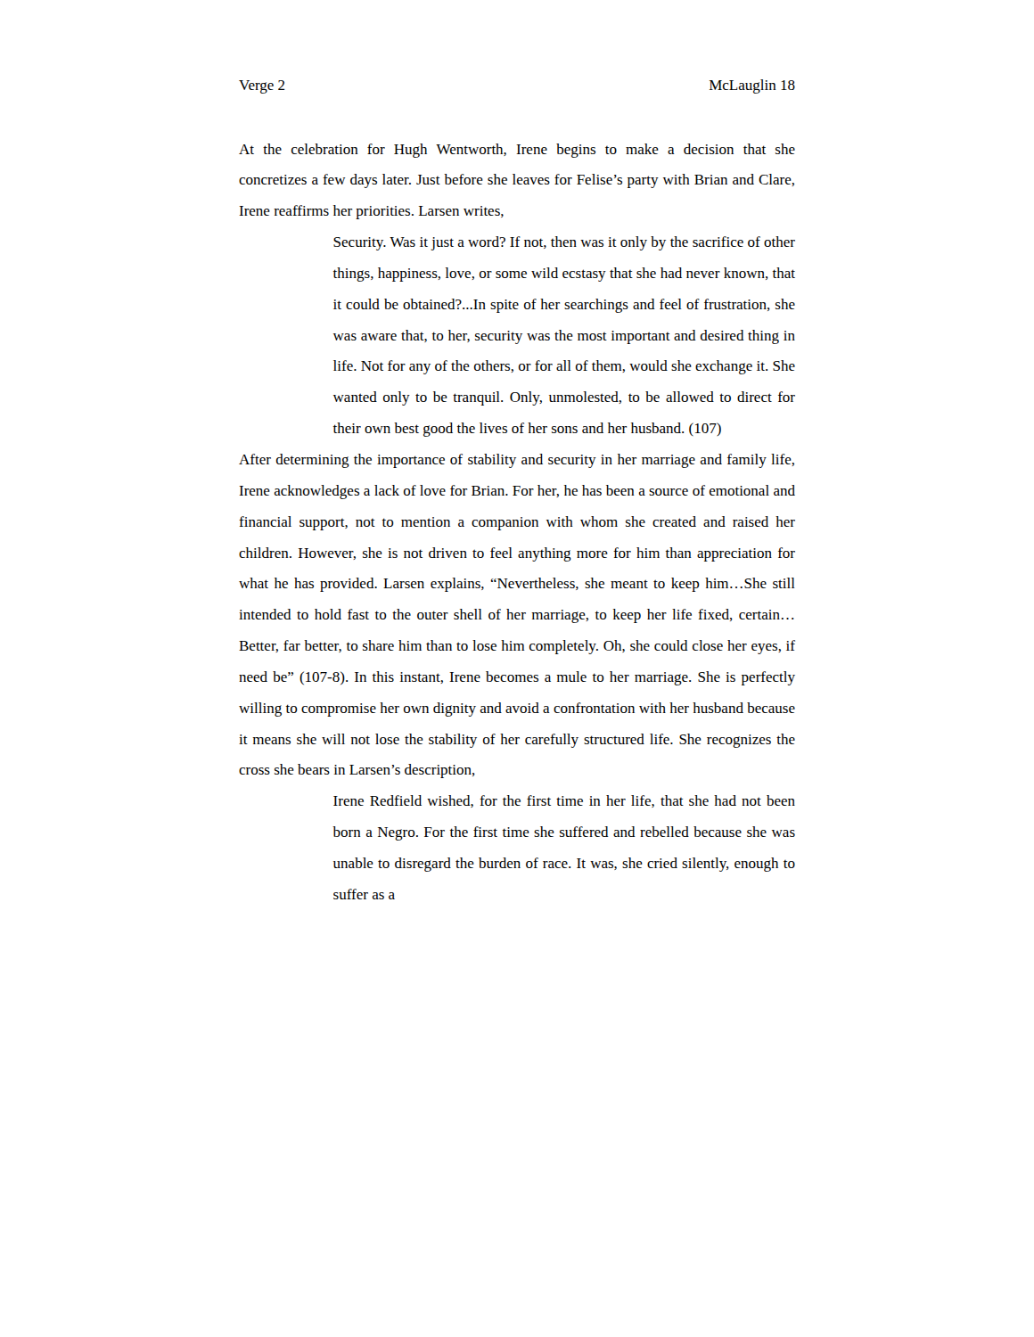Verge 2 McLauglin 18
At the celebration for Hugh Wentworth, Irene begins to make a decision that she concretizes a few days later. Just before she leaves for Felise’s party with Brian and Clare, Irene reaffirms her priorities. Larsen writes,
Security. Was it just a word? If not, then was it only by the sacrifice of other things, happiness, love, or some wild ecstasy that she had never known, that it could be obtained?...In spite of her searchings and feel of frustration, she was aware that, to her, security was the most important and desired thing in life. Not for any of the others, or for all of them, would she exchange it. She wanted only to be tranquil. Only, unmolested, to be allowed to direct for their own best good the lives of her sons and her husband. (107)
After determining the importance of stability and security in her marriage and family life, Irene acknowledges a lack of love for Brian. For her, he has been a source of emotional and financial support, not to mention a companion with whom she created and raised her children. However, she is not driven to feel anything more for him than appreciation for what he has provided. Larsen explains, “Nevertheless, she meant to keep him…She still intended to hold fast to the outer shell of her marriage, to keep her life fixed, certain…Better, far better, to share him than to lose him completely. Oh, she could close her eyes, if need be” (107-8). In this instant, Irene becomes a mule to her marriage. She is perfectly willing to compromise her own dignity and avoid a confrontation with her husband because it means she will not lose the stability of her carefully structured life. She recognizes the cross she bears in Larsen’s description,
Irene Redfield wished, for the first time in her life, that she had not been born a Negro. For the first time she suffered and rebelled because she was unable to disregard the burden of race. It was, she cried silently, enough to suffer as a